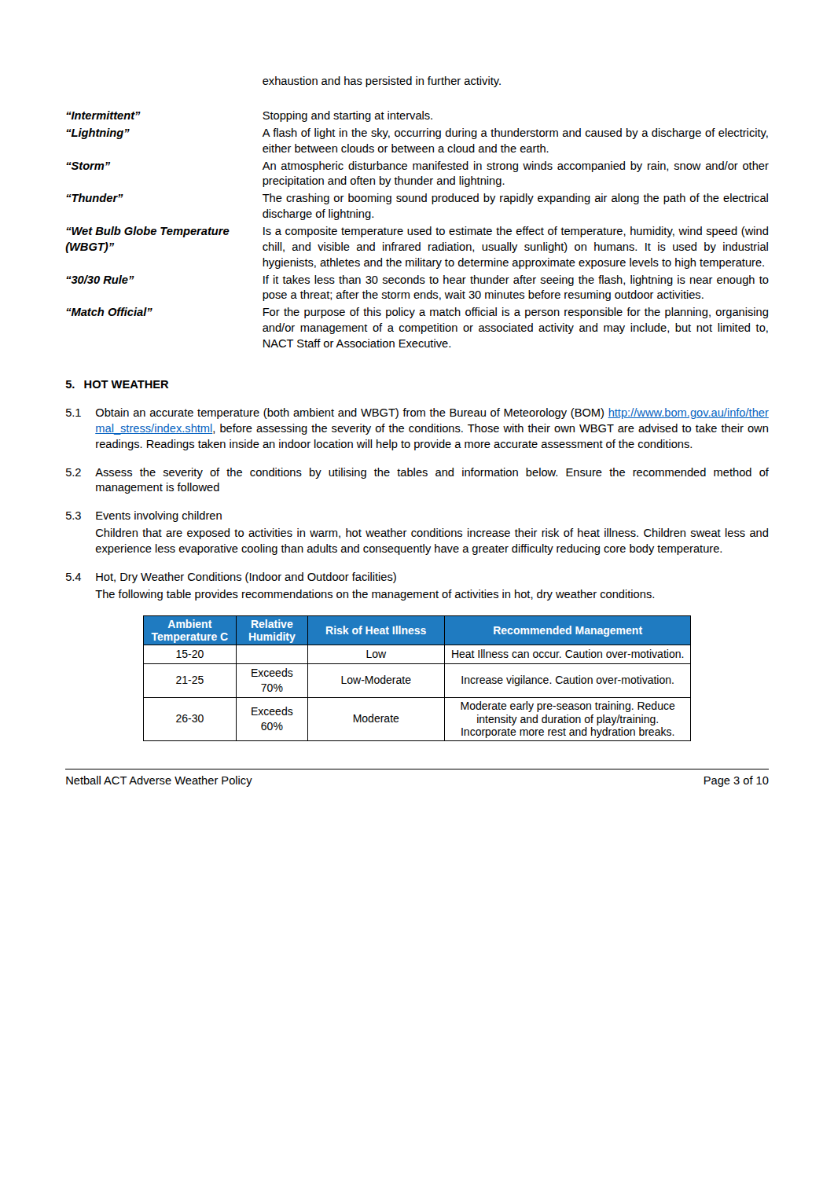exhaustion and has persisted in further activity.
“Intermittent”
Stopping and starting at intervals.
“Lightning”
A flash of light in the sky, occurring during a thunderstorm and caused by a discharge of electricity, either between clouds or between a cloud and the earth.
“Storm”
An atmospheric disturbance manifested in strong winds accompanied by rain, snow and/or other precipitation and often by thunder and lightning.
“Thunder”
The crashing or booming sound produced by rapidly expanding air along the path of the electrical discharge of lightning.
“Wet Bulb Globe Temperature (WBGT)”
Is a composite temperature used to estimate the effect of temperature, humidity, wind speed (wind chill, and visible and infrared radiation, usually sunlight) on humans. It is used by industrial hygienists, athletes and the military to determine approximate exposure levels to high temperature.
“30/30 Rule”
If it takes less than 30 seconds to hear thunder after seeing the flash, lightning is near enough to pose a threat; after the storm ends, wait 30 minutes before resuming outdoor activities.
“Match Official”
For the purpose of this policy a match official is a person responsible for the planning, organising and/or management of a competition or associated activity and may include, but not limited to, NACT Staff or Association Executive.
5. HOT WEATHER
5.1
Obtain an accurate temperature (both ambient and WBGT) from the Bureau of Meteorology (BOM) http://www.bom.gov.au/info/thermal_stress/index.shtml, before assessing the severity of the conditions. Those with their own WBGT are advised to take their own readings. Readings taken inside an indoor location will help to provide a more accurate assessment of the conditions.
5.2
Assess the severity of the conditions by utilising the tables and information below. Ensure the recommended method of management is followed
5.3
Events involving children
Children that are exposed to activities in warm, hot weather conditions increase their risk of heat illness. Children sweat less and experience less evaporative cooling than adults and consequently have a greater difficulty reducing core body temperature.
5.4
Hot, Dry Weather Conditions (Indoor and Outdoor facilities)
The following table provides recommendations on the management of activities in hot, dry weather conditions.
| Ambient Temperature C | Relative Humidity | Risk of Heat Illness | Recommended Management |
| --- | --- | --- | --- |
| 15-20 | | Low | Heat Illness can occur. Caution over-motivation. |
| 21-25 | Exceeds 70% | Low-Moderate | Increase vigilance. Caution over-motivation. |
| 26-30 | Exceeds 60% | Moderate | Moderate early pre-season training. Reduce intensity and duration of play/training. Incorporate more rest and hydration breaks. |
Netball ACT Adverse Weather Policy Page 3 of 10